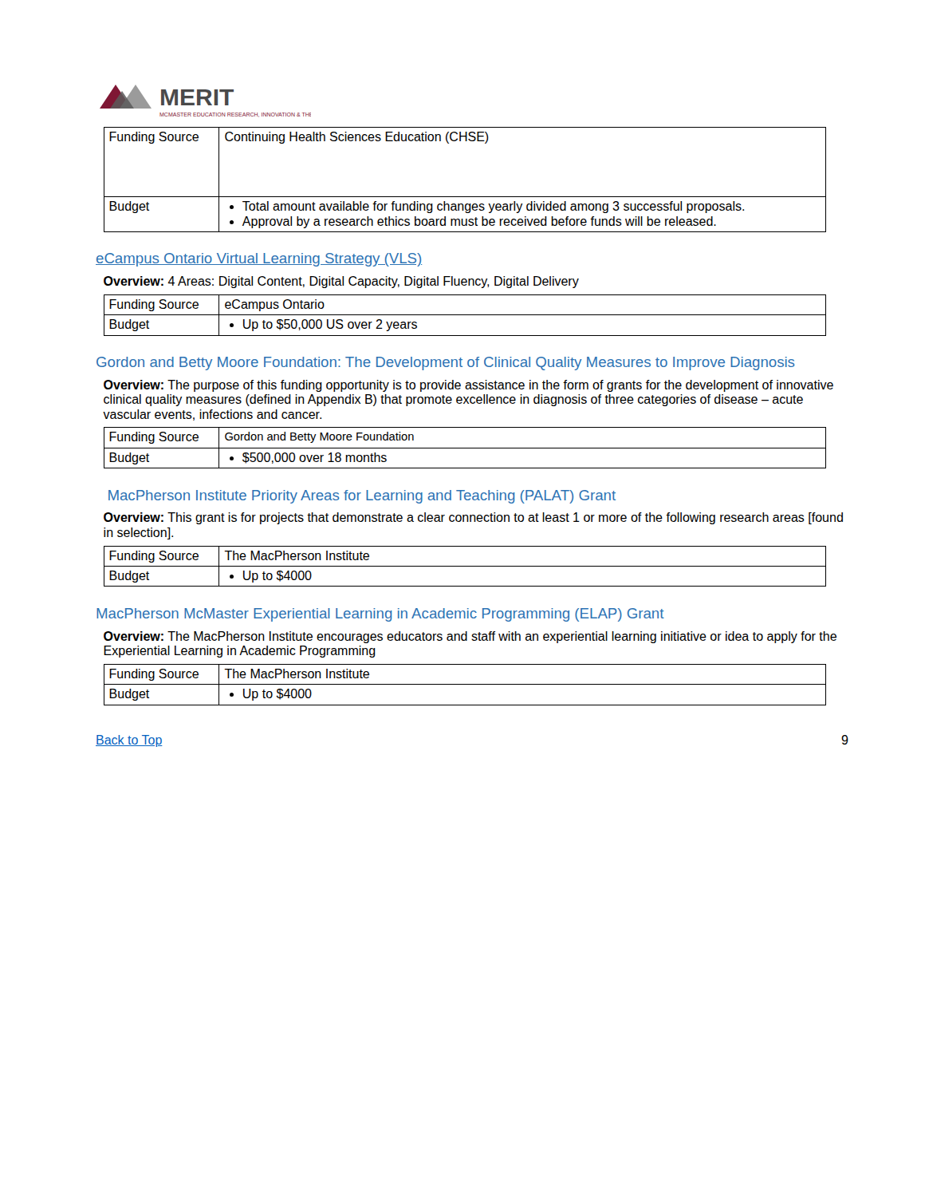MERIT MCMASTER EDUCATION RESEARCH, INNOVATION & THEORY
| Funding Source | Continuing Health Sciences Education (CHSE) |
| Budget | Total amount available for funding changes yearly divided among 3 successful proposals. Approval by a research ethics board must be received before funds will be released. |
eCampus Ontario Virtual Learning Strategy (VLS)
Overview: 4 Areas: Digital Content, Digital Capacity, Digital Fluency, Digital Delivery
| Funding Source | eCampus Ontario |
| Budget | Up to $50,000 US over 2 years |
Gordon and Betty Moore Foundation: The Development of Clinical Quality Measures to Improve Diagnosis
Overview: The purpose of this funding opportunity is to provide assistance in the form of grants for the development of innovative clinical quality measures (defined in Appendix B) that promote excellence in diagnosis of three categories of disease – acute vascular events, infections and cancer.
| Funding Source | Gordon and Betty Moore Foundation |
| Budget | $500,000 over 18 months |
MacPherson Institute Priority Areas for Learning and Teaching (PALAT) Grant
Overview: This grant is for projects that demonstrate a clear connection to at least 1 or more of the following research areas [found in selection].
| Funding Source | The MacPherson Institute |
| Budget | Up to $4000 |
MacPherson McMaster Experiential Learning in Academic Programming (ELAP) Grant
Overview: The MacPherson Institute encourages educators and staff with an experiential learning initiative or idea to apply for the Experiential Learning in Academic Programming
| Funding Source | The MacPherson Institute |
| Budget | Up to $4000 |
Back to Top 9